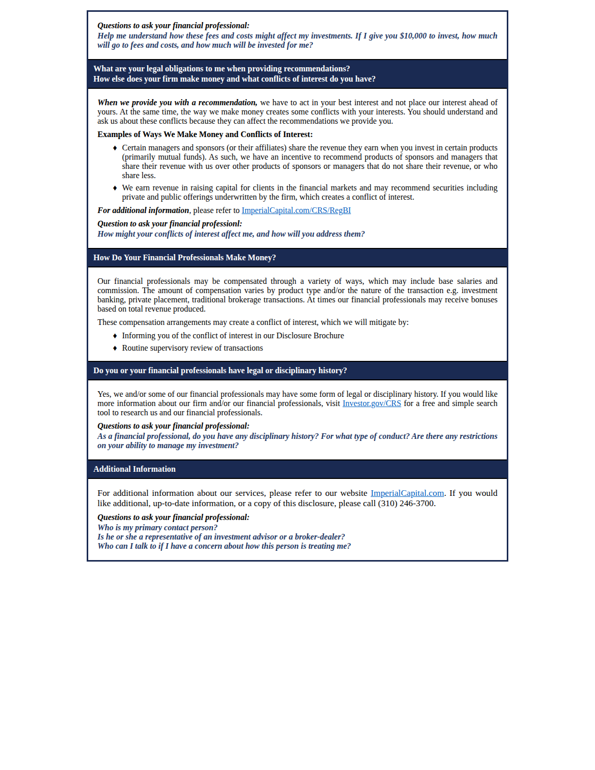Questions to ask your financial professional:
Help me understand how these fees and costs might affect my investments. If I give you $10,000 to invest, how much will go to fees and costs, and how much will be invested for me?
What are your legal obligations to me when providing recommendations?
How else does your firm make money and what conflicts of interest do you have?
When we provide you with a recommendation, we have to act in your best interest and not place our interest ahead of yours. At the same time, the way we make money creates some conflicts with your interests. You should understand and ask us about these conflicts because they can affect the recommendations we provide you.
Examples of Ways We Make Money and Conflicts of Interest:
Certain managers and sponsors (or their affiliates) share the revenue they earn when you invest in certain products (primarily mutual funds). As such, we have an incentive to recommend products of sponsors and managers that share their revenue with us over other products of sponsors or managers that do not share their revenue, or who share less.
We earn revenue in raising capital for clients in the financial markets and may recommend securities including private and public offerings underwritten by the firm, which creates a conflict of interest.
For additional information, please refer to ImperialCapital.com/CRS/RegBI
Question to ask your financial professionl:
How might your conflicts of interest affect me, and how will you address them?
How Do Your Financial Professionals Make Money?
Our financial professionals may be compensated through a variety of ways, which may include base salaries and commission. The amount of compensation varies by product type and/or the nature of the transaction e.g. investment banking, private placement, traditional brokerage transactions. At times our financial professionals may receive bonuses based on total revenue produced.
These compensation arrangements may create a conflict of interest, which we will mitigate by:
Informing you of the conflict of interest in our Disclosure Brochure
Routine supervisory review of transactions
Do you or your financial professionals have legal or disciplinary history?
Yes, we and/or some of our financial professionals may have some form of legal or disciplinary history. If you would like more information about our firm and/or our financial professionals, visit Investor.gov/CRS for a free and simple search tool to research us and our financial professionals.
Questions to ask your financial professional:
As a financial professional, do you have any disciplinary history? For what type of conduct? Are there any restrictions on your ability to manage my investment?
Additional Information
For additional information about our services, please refer to our website ImperialCapital.com. If you would like additional, up-to-date information, or a copy of this disclosure, please call (310) 246-3700.
Questions to ask your financial professional:
Who is my primary contact person?
Is he or she a representative of an investment advisor or a broker-dealer?
Who can I talk to if I have a concern about how this person is treating me?